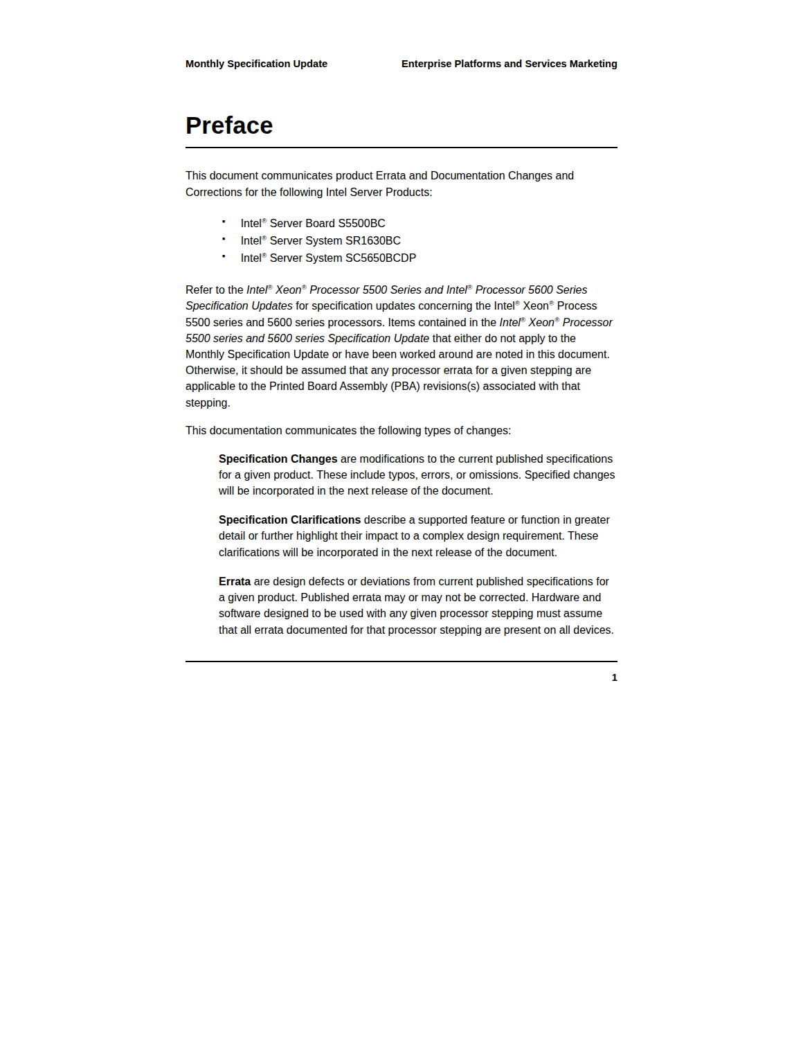Monthly Specification Update
Enterprise Platforms and Services Marketing
Preface
This document communicates product Errata and Documentation Changes and Corrections for the following Intel Server Products:
Intel® Server Board S5500BC
Intel® Server System SR1630BC
Intel® Server System SC5650BCDP
Refer to the Intel® Xeon® Processor 5500 Series and Intel® Processor 5600 Series Specification Updates for specification updates concerning the Intel® Xeon® Process 5500 series and 5600 series processors. Items contained in the Intel® Xeon® Processor 5500 series and 5600 series Specification Update that either do not apply to the Monthly Specification Update or have been worked around are noted in this document. Otherwise, it should be assumed that any processor errata for a given stepping are applicable to the Printed Board Assembly (PBA) revisions(s) associated with that stepping.
This documentation communicates the following types of changes:
Specification Changes are modifications to the current published specifications for a given product. These include typos, errors, or omissions. Specified changes will be incorporated in the next release of the document.
Specification Clarifications describe a supported feature or function in greater detail or further highlight their impact to a complex design requirement. These clarifications will be incorporated in the next release of the document.
Errata are design defects or deviations from current published specifications for a given product. Published errata may or may not be corrected. Hardware and software designed to be used with any given processor stepping must assume that all errata documented for that processor stepping are present on all devices.
1